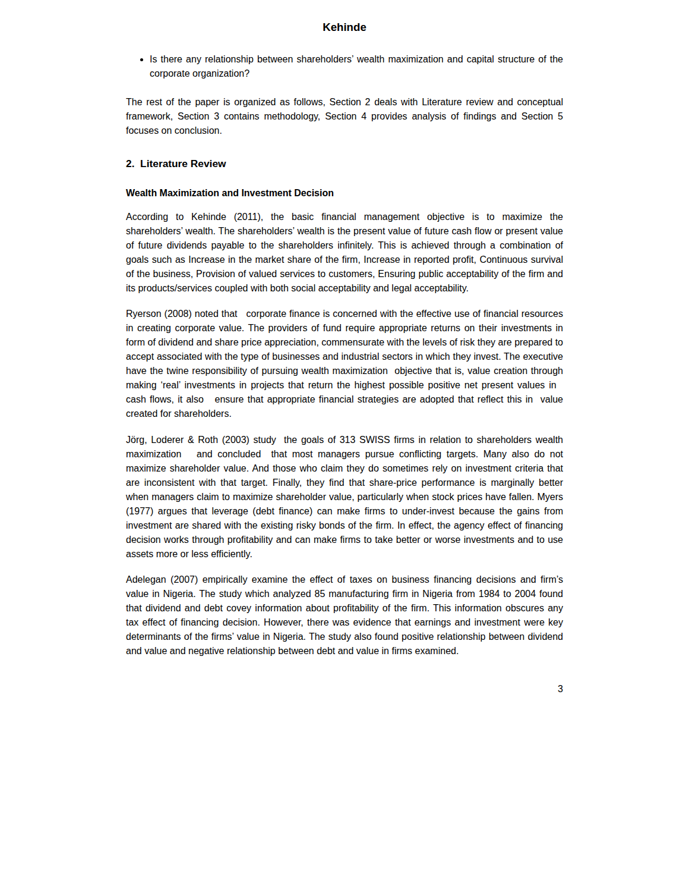Kehinde
Is there any relationship between shareholders’ wealth maximization and capital structure of the corporate organization?
The rest of the paper is organized as follows, Section 2 deals with Literature review and conceptual framework, Section 3 contains methodology, Section 4 provides analysis of findings and Section 5 focuses on conclusion.
2. Literature Review
Wealth Maximization and Investment Decision
According to Kehinde (2011), the basic financial management objective is to maximize the shareholders’ wealth. The shareholders’ wealth is the present value of future cash flow or present value of future dividends payable to the shareholders infinitely. This is achieved through a combination of goals such as Increase in the market share of the firm, Increase in reported profit, Continuous survival of the business, Provision of valued services to customers, Ensuring public acceptability of the firm and its products/services coupled with both social acceptability and legal acceptability.
Ryerson (2008) noted that corporate finance is concerned with the effective use of financial resources in creating corporate value. The providers of fund require appropriate returns on their investments in form of dividend and share price appreciation, commensurate with the levels of risk they are prepared to accept associated with the type of businesses and industrial sectors in which they invest. The executive have the twine responsibility of pursuing wealth maximization objective that is, value creation through making ‘real’ investments in projects that return the highest possible positive net present values in cash flows, it also ensure that appropriate financial strategies are adopted that reflect this in value created for shareholders.
Jörg, Loderer & Roth (2003) study the goals of 313 SWISS firms in relation to shareholders wealth maximization and concluded that most managers pursue conflicting targets. Many also do not maximize shareholder value. And those who claim they do sometimes rely on investment criteria that are inconsistent with that target. Finally, they find that share-price performance is marginally better when managers claim to maximize shareholder value, particularly when stock prices have fallen. Myers (1977) argues that leverage (debt finance) can make firms to under-invest because the gains from investment are shared with the existing risky bonds of the firm. In effect, the agency effect of financing decision works through profitability and can make firms to take better or worse investments and to use assets more or less efficiently.
Adelegan (2007) empirically examine the effect of taxes on business financing decisions and firm’s value in Nigeria. The study which analyzed 85 manufacturing firm in Nigeria from 1984 to 2004 found that dividend and debt covey information about profitability of the firm. This information obscures any tax effect of financing decision. However, there was evidence that earnings and investment were key determinants of the firms’ value in Nigeria. The study also found positive relationship between dividend and value and negative relationship between debt and value in firms examined.
3